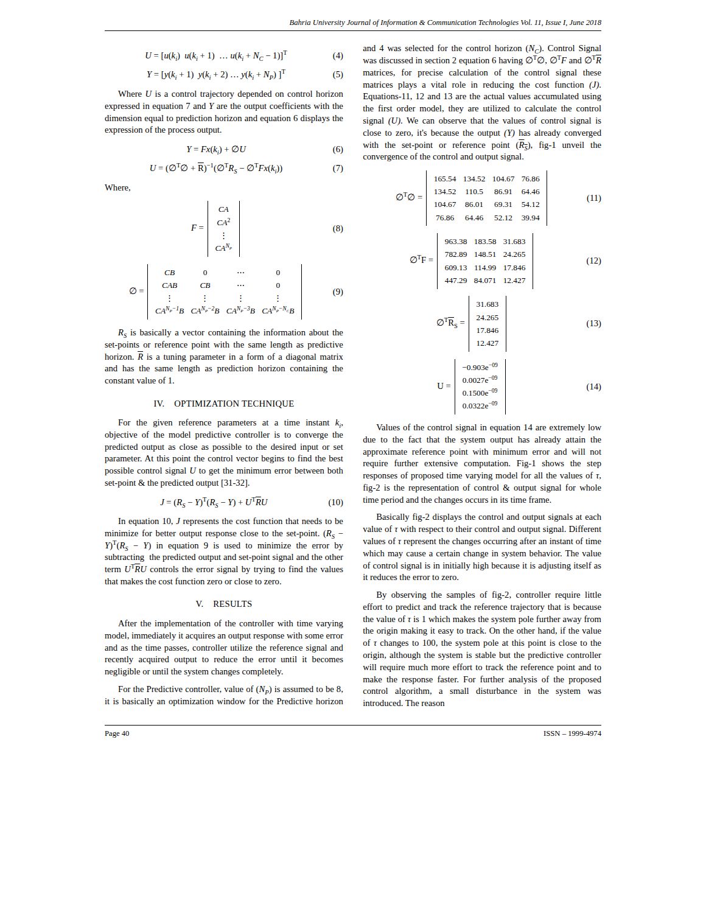Bahria University Journal of Information & Communication Technologies Vol. 11, Issue I, June 2018
U = [u(ki) u(ki + 1) … u(ki + NC − 1)]T
(4)
Y = [y(ki + 1) y(ki + 2) … y(ki + NP) ]T
(5)
Where U is a control trajectory depended on control horizon expressed in equation 7 and Y are the output coefficients with the dimension equal to prediction horizon and equation 6 displays the expression of the process output.
Y = Fx(ki) + ∅U
(6)
U = (∅T∅ + R)−1(∅TRS − ∅TFx(ki))
(7)
Where,
F =
| CA |
| CA 2 |
| ⋮ |
| CA N P |
(8)
∅ =
| CB | 0 | ⋯ | 0 |
| CAB | CB | ⋯ | 0 |
| ⋮ | ⋮ | ⋮ | ⋮ |
| CA N P −1 B | CA N P −2 B | CA N P −3 B | CA N P −N C B |
(9)
RS is basically a vector containing the information about the set-points or reference point with the same length as predictive horizon. R is a tuning parameter in a form of a diagonal matrix and has the same length as prediction horizon containing the constant value of 1.
IV. Optimization Technique
For the given reference parameters at a time instant ki, objective of the model predictive controller is to converge the predicted output as close as possible to the desired input or set parameter. At this point the control vector begins to find the best possible control signal U to get the minimum error between both set-point & the predicted output [31-32].
J = (RS − Y)T(RS − Y) + UTRU
(10)
In equation 10, J represents the cost function that needs to be minimize for better output response close to the set-point. (RS − Y)T(RS − Y) in equation 9 is used to minimize the error by subtracting the predicted output and set-point signal and the other term UTRU controls the error signal by trying to find the values that makes the cost function zero or close to zero.
V. Results
After the implementation of the controller with time varying model, immediately it acquires an output response with some error and as the time passes, controller utilize the reference signal and recently acquired output to reduce the error until it becomes negligible or until the system changes completely.
For the Predictive controller, value of (NP) is assumed to be 8, it is basically an optimization window for the Predictive horizon and 4 was selected for the control horizon (NC). Control Signal was discussed in section 2 equation 6 having ∅T∅, ∅TF and ∅TR matrices, for precise calculation of the control signal these matrices plays a vital role in reducing the cost function (J). Equations-11, 12 and 13 are the actual values accumulated using the first order model, they are utilized to calculate the control signal (U). We can observe that the values of control signal is close to zero, it's because the output (Y) has already converged with the set-point or reference point (RS), fig-1 unveil the convergence of the control and output signal.
∅T∅ =
| 165.54 | 134.52 | 104.67 | 76.86 |
| 134.52 | 110.5 | 86.91 | 64.46 |
| 104.67 | 86.01 | 69.31 | 54.12 |
| 76.86 | 64.46 | 52.12 | 39.94 |
(11)
∅TF =
| 963.38 | 183.58 | 31.683 |
| 782.89 | 148.51 | 24.265 |
| 609.13 | 114.99 | 17.846 |
| 447.29 | 84.071 | 12.427 |
(12)
∅TRS =
| 31.683 |
| 24.265 |
| 17.846 |
| 12.427 |
(13)
U =
| −0.903e −09 |
| 0.0027e −09 |
| 0.1500e −09 |
| 0.0322e −09 |
(14)
Values of the control signal in equation 14 are extremely low due to the fact that the system output has already attain the approximate reference point with minimum error and will not require further extensive computation. Fig-1 shows the step responses of proposed time varying model for all the values of τ, fig-2 is the representation of control & output signal for whole time period and the changes occurs in its time frame.
Basically fig-2 displays the control and output signals at each value of τ with respect to their control and output signal. Different values of τ represent the changes occurring after an instant of time which may cause a certain change in system behavior. The value of control signal is in initially high because it is adjusting itself as it reduces the error to zero.
By observing the samples of fig-2, controller require little effort to predict and track the reference trajectory that is because the value of τ is 1 which makes the system pole further away from the origin making it easy to track. On the other hand, if the value of τ changes to 100, the system pole at this point is close to the origin, although the system is stable but the predictive controller will require much more effort to track the reference point and to make the response faster. For further analysis of the proposed control algorithm, a small disturbance in the system was introduced. The reason
Page 40 ISSN – 1999-4974